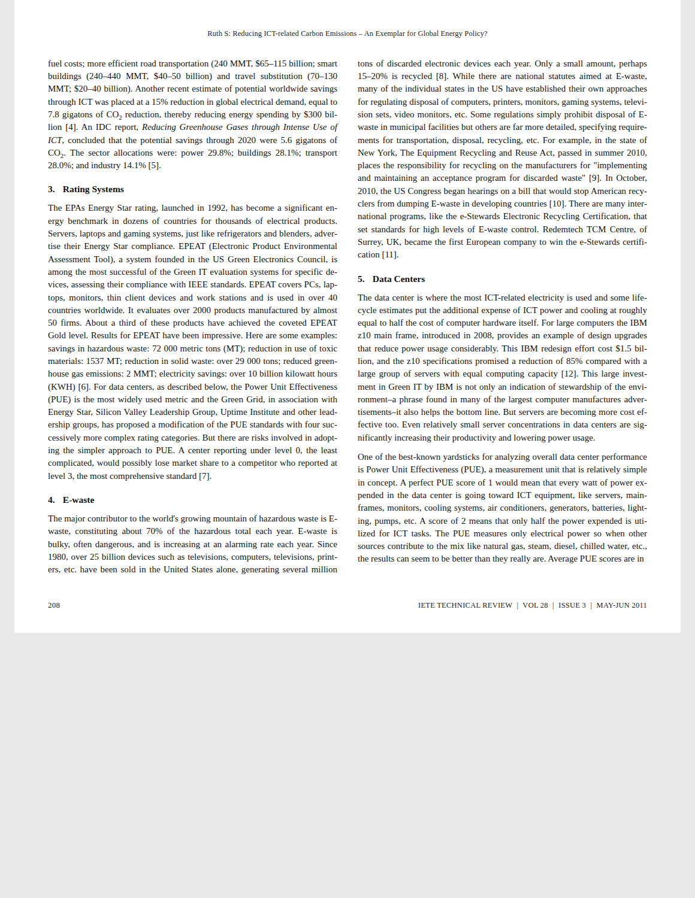Ruth S: Reducing ICT-related Carbon Emissions – An Exemplar for Global Energy Policy?
fuel costs; more efficient road transportation (240 MMT, $65–115 billion; smart buildings (240–440 MMT, $40–50 billion) and travel substitution (70–130 MMT; $20–40 billion). Another recent estimate of potential worldwide savings through ICT was placed at a 15% reduction in global electrical demand, equal to 7.8 gigatons of CO2 reduction, thereby reducing energy spending by $300 billion [4]. An IDC report, Reducing Greenhouse Gases through Intense Use of ICT, concluded that the potential savings through 2020 were 5.6 gigatons of CO2. The sector allocations were: power 29.8%; buildings 28.1%; transport 28.0%; and industry 14.1% [5].
3. Rating Systems
The EPAs Energy Star rating, launched in 1992, has become a significant energy benchmark in dozens of countries for thousands of electrical products. Servers, laptops and gaming systems, just like refrigerators and blenders, advertise their Energy Star compliance. EPEAT (Electronic Product Environmental Assessment Tool), a system founded in the US Green Electronics Council, is among the most successful of the Green IT evaluation systems for specific devices, assessing their compliance with IEEE standards. EPEAT covers PCs, laptops, monitors, thin client devices and work stations and is used in over 40 countries worldwide. It evaluates over 2000 products manufactured by almost 50 firms. About a third of these products have achieved the coveted EPEAT Gold level. Results for EPEAT have been impressive. Here are some examples: savings in hazardous waste: 72 000 metric tons (MT); reduction in use of toxic materials: 1537 MT; reduction in solid waste: over 29 000 tons; reduced greenhouse gas emissions: 2 MMT; electricity savings: over 10 billion kilowatt hours (KWH) [6]. For data centers, as described below, the Power Unit Effectiveness (PUE) is the most widely used metric and the Green Grid, in association with Energy Star, Silicon Valley Leadership Group, Uptime Institute and other leadership groups, has proposed a modification of the PUE standards with four successively more complex rating categories. But there are risks involved in adopting the simpler approach to PUE. A center reporting under level 0, the least complicated, would possibly lose market share to a competitor who reported at level 3, the most comprehensive standard [7].
4. E-waste
The major contributor to the world's growing mountain of hazardous waste is E-waste, constituting about 70% of the hazardous total each year. E-waste is bulky, often dangerous, and is increasing at an alarming rate each year. Since 1980, over 25 billion devices such as televisions, computers, televisions, printers, etc. have been sold in the United States alone, generating several million tons of discarded electronic devices each year. Only a small amount, perhaps 15–20% is recycled [8]. While there are national statutes aimed at E-waste, many of the individual states in the US have established their own approaches for regulating disposal of computers, printers, monitors, gaming systems, television sets, video monitors, etc. Some regulations simply prohibit disposal of E-waste in municipal facilities but others are far more detailed, specifying requirements for transportation, disposal, recycling, etc. For example, in the state of New York, The Equipment Recycling and Reuse Act, passed in summer 2010, places the responsibility for recycling on the manufacturers for "implementing and maintaining an acceptance program for discarded waste" [9]. In October, 2010, the US Congress began hearings on a bill that would stop American recyclers from dumping E-waste in developing countries [10]. There are many international programs, like the e-Stewards Electronic Recycling Certification, that set standards for high levels of E-waste control. Redemtech TCM Centre, of Surrey, UK, became the first European company to win the e-Stewards certification [11].
5. Data Centers
The data center is where the most ICT-related electricity is used and some lifecycle estimates put the additional expense of ICT power and cooling at roughly equal to half the cost of computer hardware itself. For large computers the IBM z10 main frame, introduced in 2008, provides an example of design upgrades that reduce power usage considerably. This IBM redesign effort cost $1.5 billion, and the z10 specifications promised a reduction of 85% compared with a large group of servers with equal computing capacity [12]. This large investment in Green IT by IBM is not only an indication of stewardship of the environment–a phrase found in many of the largest computer manufactures advertisements–it also helps the bottom line. But servers are becoming more cost effective too. Even relatively small server concentrations in data centers are significantly increasing their productivity and lowering power usage.
One of the best-known yardsticks for analyzing overall data center performance is Power Unit Effectiveness (PUE), a measurement unit that is relatively simple in concept. A perfect PUE score of 1 would mean that every watt of power expended in the data center is going toward ICT equipment, like servers, mainframes, monitors, cooling systems, air conditioners, generators, batteries, lighting, pumps, etc. A score of 2 means that only half the power expended is utilized for ICT tasks. The PUE measures only electrical power so when other sources contribute to the mix like natural gas, steam, diesel, chilled water, etc., the results can seem to be better than they really are. Average PUE scores are in
208
IETE Technical Review | Vol 28 | Issue 3 | May-Jun 2011